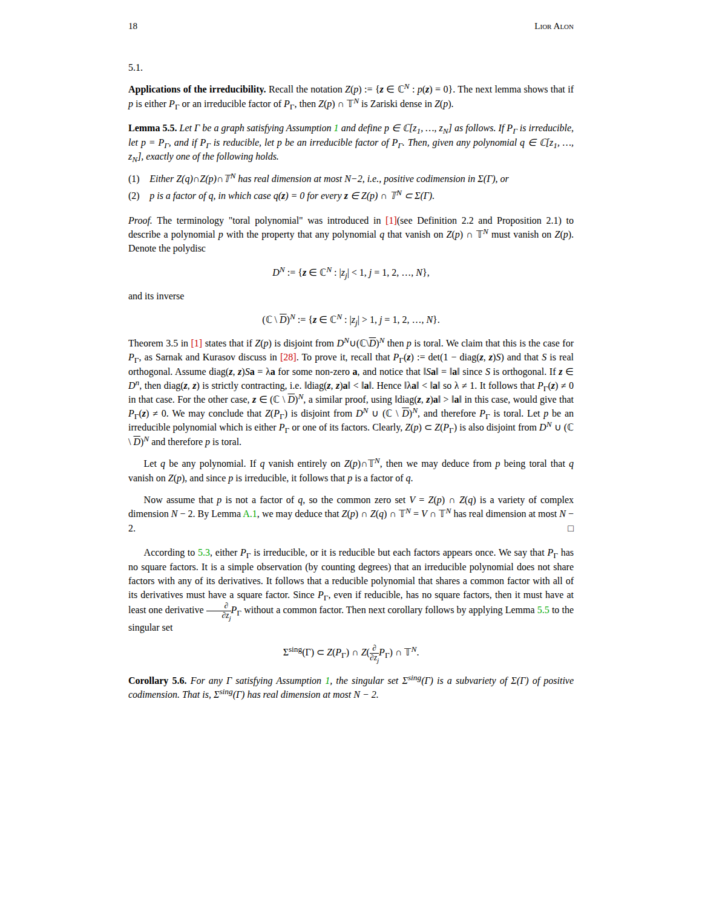18 Lior Alon
5.1.
Applications of the irreducibility.
Recall the notation Z(p) := {z ∈ ℂN : p(z) = 0}. The next lemma shows that if p is either PΓ or an irreducible factor of PΓ, then Z(p) ∩ 𝕋N is Zariski dense in Z(p).
Lemma 5.5. Let Γ be a graph satisfying Assumption 1 and define p ∈ ℂ[z1, …, zN] as follows. If PΓ is irreducible, let p = PΓ, and if PΓ is reducible, let p be an irreducible factor of PΓ. Then, given any polynomial q ∈ ℂ[z1, …, zN], exactly one of the following holds.
(1) Either Z(q)∩Z(p)∩𝕋N has real dimension at most N−2, i.e., positive codimension in Σ(Γ), or
(2) p is a factor of q, in which case q(z) = 0 for every z ∈ Z(p) ∩ 𝕋N ⊂ Σ(Γ).
Proof. The terminology "toral polynomial" was introduced in [1](see Definition 2.2 and Proposition 2.1) to describe a polynomial p with the property that any polynomial q that vanish on Z(p) ∩ 𝕋N must vanish on Z(p). Denote the polydisc
DN := {z ∈ ℂN : |zj| < 1, j = 1, 2, …, N},
and its inverse
(ℂ \ D)N := {z ∈ ℂN : |zj| > 1, j = 1, 2, …, N}.
Theorem 3.5 in [1] states that if Z(p) is disjoint from DN∪(ℂ\D)N then p is toral. We claim that this is the case for PΓ, as Sarnak and Kurasov discuss in [28]. To prove it, recall that PΓ(z) := det(1 − diag(z, z)S) and that S is real orthogonal. Assume diag(z, z)Sa = λa for some non-zero a, and notice that ‖Sa‖ = ‖a‖ since S is orthogonal. If z ∈ Dn, then diag(z, z) is strictly contracting, i.e. ‖diag(z, z)a‖ < ‖a‖. Hence ‖λa‖ < ‖a‖ so λ ≠ 1. It follows that PΓ(z) ≠ 0 in that case. For the other case, z ∈ (ℂ \ D)N, a similar proof, using ‖diag(z, z)a‖ > ‖a‖ in this case, would give that PΓ(z) ≠ 0. We may conclude that Z(PΓ) is disjoint from DN ∪ (ℂ \ D)N, and therefore PΓ is toral. Let p be an irreducible polynomial which is either PΓ or one of its factors. Clearly, Z(p) ⊂ Z(PΓ) is also disjoint from DN ∪ (ℂ \ D)N and therefore p is toral.
Let q be any polynomial. If q vanish entirely on Z(p)∩𝕋N, then we may deduce from p being toral that q vanish on Z(p), and since p is irreducible, it follows that p is a factor of q.
Now assume that p is not a factor of q, so the common zero set V = Z(p) ∩ Z(q) is a variety of complex dimension N − 2. By Lemma A.1, we may deduce that Z(p) ∩ Z(q) ∩ 𝕋N = V ∩ 𝕋N has real dimension at most N − 2. □
According to 5.3, either PΓ is irreducible, or it is reducible but each factors appears once. We say that PΓ has no square factors. It is a simple observation (by counting degrees) that an irreducible polynomial does not share factors with any of its derivatives. It follows that a reducible polynomial that shares a common factor with all of its derivatives must have a square factor. Since PΓ, even if reducible, has no square factors, then it must have at least one derivative ∂∂zj PΓ without a common factor. Then next corollary follows by applying Lemma 5.5 to the singular set
Σsing(Γ) ⊂ Z(PΓ) ∩ Z(∂∂zj PΓ) ∩ 𝕋N.
Corollary 5.6. For any Γ satisfying Assumption 1, the singular set Σsing(Γ) is a subvariety of Σ(Γ) of positive codimension. That is, Σsing(Γ) has real dimension at most N − 2.